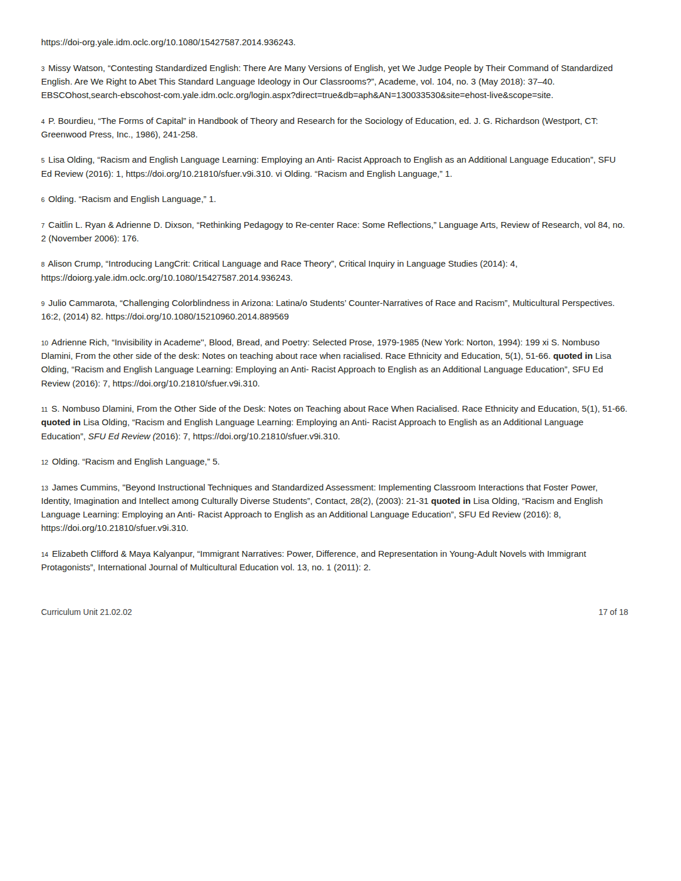https://doi-org.yale.idm.oclc.org/10.1080/15427587.2014.936243.
3 Missy Watson, “Contesting Standardized English: There Are Many Versions of English, yet We Judge People by Their Command of Standardized English. Are We Right to Abet This Standard Language Ideology in Our Classrooms?”, Academe, vol. 104, no. 3 (May 2018): 37–40. EBSCOhost,search-ebscohost-com.yale.idm.oclc.org/login.aspx?direct=true&db=aph&AN=130033530&site=ehost-live&scope=site.
4 P. Bourdieu, “The Forms of Capital” in Handbook of Theory and Research for the Sociology of Education, ed. J. G. Richardson (Westport, CT: Greenwood Press, Inc., 1986), 241-258.
5 Lisa Olding, “Racism and English Language Learning: Employing an Anti- Racist Approach to English as an Additional Language Education”, SFU Ed Review (2016): 1, https://doi.org/10.21810/sfuer.v9i.310. vi Olding. “Racism and English Language,” 1.
6 Olding. “Racism and English Language,” 1.
7 Caitlin L. Ryan & Adrienne D. Dixson, “Rethinking Pedagogy to Re-center Race: Some Reflections,” Language Arts, Review of Research, vol 84, no. 2 (November 2006): 176.
8 Alison Crump, “Introducing LangCrit: Critical Language and Race Theory”, Critical Inquiry in Language Studies (2014): 4, https://doiorg.yale.idm.oclc.org/10.1080/15427587.2014.936243.
9 Julio Cammarota, “Challenging Colorblindness in Arizona: Latina/o Students’ Counter-Narratives of Race and Racism”, Multicultural Perspectives. 16:2, (2014) 82. https://doi.org/10.1080/15210960.2014.889569
10 Adrienne Rich, “Invisibility in Academe'', Blood, Bread, and Poetry: Selected Prose, 1979-1985 (New York: Norton, 1994): 199 xi S. Nombuso Dlamini, From the other side of the desk: Notes on teaching about race when racialised. Race Ethnicity and Education, 5(1), 51-66. quoted in Lisa Olding, “Racism and English Language Learning: Employing an Anti- Racist Approach to English as an Additional Language Education”, SFU Ed Review (2016): 7, https://doi.org/10.21810/sfuer.v9i.310.
11 S. Nombuso Dlamini, From the Other Side of the Desk: Notes on Teaching about Race When Racialised. Race Ethnicity and Education, 5(1), 51-66. quoted in Lisa Olding, “Racism and English Language Learning: Employing an Anti- Racist Approach to English as an Additional Language Education”, SFU Ed Review (2016): 7, https://doi.org/10.21810/sfuer.v9i.310.
12 Olding. “Racism and English Language,” 5.
13 James Cummins, "Beyond Instructional Techniques and Standardized Assessment: Implementing Classroom Interactions that Foster Power, Identity, Imagination and Intellect among Culturally Diverse Students”, Contact, 28(2), (2003): 21-31 quoted in Lisa Olding, “Racism and English Language Learning: Employing an Anti- Racist Approach to English as an Additional Language Education”, SFU Ed Review (2016): 8, https://doi.org/10.21810/sfuer.v9i.310.
14 Elizabeth Clifford & Maya Kalyanpur, “Immigrant Narratives: Power, Difference, and Representation in Young-Adult Novels with Immigrant Protagonists”, International Journal of Multicultural Education vol. 13, no. 1 (2011): 2.
Curriculum Unit 21.02.02 17 of 18